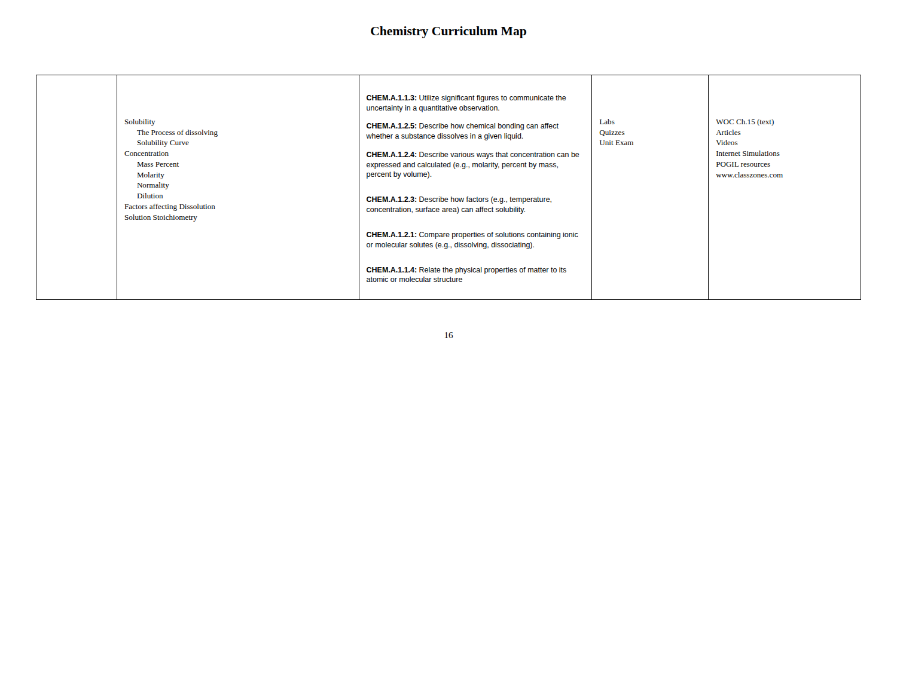Chemistry Curriculum Map
| | Solubility The Process of dissolving Solubility Curve Concentration Mass Percent Molarity Normality Dilution Factors affecting Dissolution Solution Stoichiometry | CHEM.A.1.1.3: Utilize significant figures to communicate the uncertainty in a quantitative observation. CHEM.A.1.2.5: Describe how chemical bonding can affect whether a substance dissolves in a given liquid. CHEM.A.1.2.4: Describe various ways that concentration can be expressed and calculated (e.g., molarity, percent by mass, percent by volume). CHEM.A.1.2.3: Describe how factors (e.g., temperature, concentration, surface area) can affect solubility. CHEM.A.1.2.1: Compare properties of solutions containing ionic or molecular solutes (e.g., dissolving, dissociating). CHEM.A.1.1.4: Relate the physical properties of matter to its atomic or molecular structure | Labs Quizzes Unit Exam | WOC Ch.15 (text) Articles Videos Internet Simulations POGIL resources www.classzones.com |
16